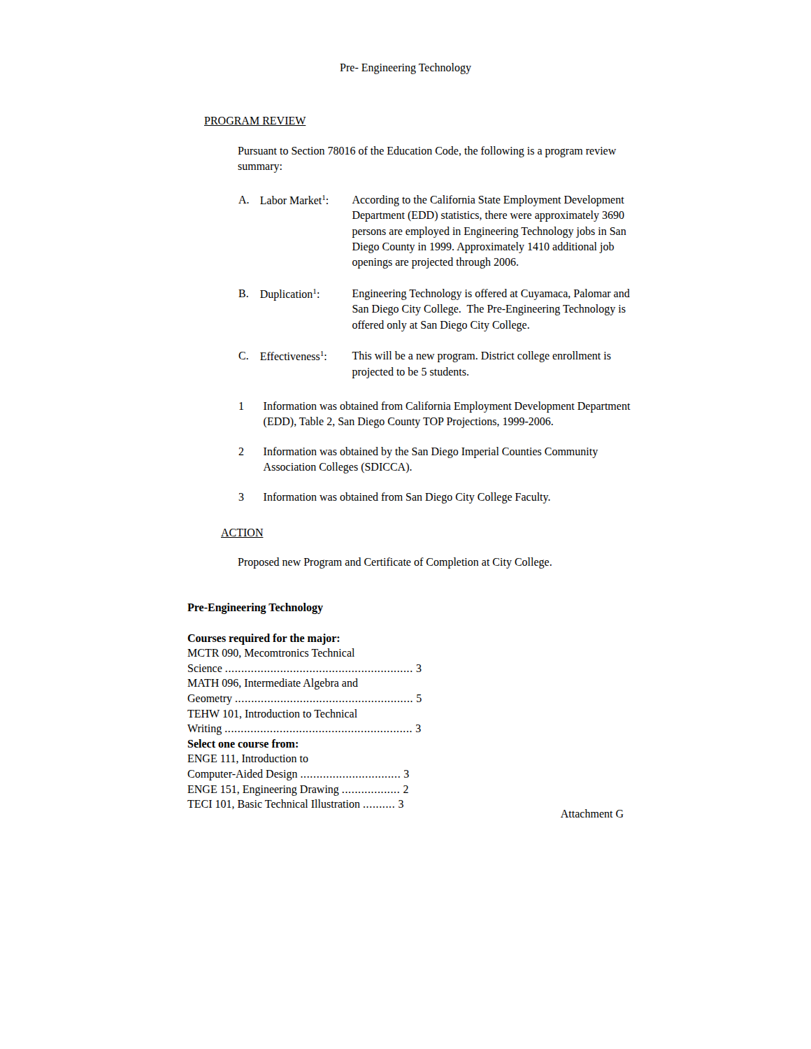Pre- Engineering Technology
PROGRAM REVIEW
Pursuant to Section 78016 of the Education Code, the following is a program review summary:
| A. | Labor Market 1 : | According to the California State Employment Development Department (EDD) statistics, there were approximately 3690 persons are employed in Engineering Technology jobs in San Diego County in 1999. Approximately 1410 additional job openings are projected through 2006. |
| B. | Duplication 1 : | Engineering Technology is offered at Cuyamaca, Palomar and San Diego City College. The Pre-Engineering Technology is offered only at San Diego City College. |
| C. | Effectiveness 1 : | This will be a new program. District college enrollment is projected to be 5 students. |
| 1 | Information was obtained from California Employment Development Department (EDD), Table 2, San Diego County TOP Projections, 1999-2006. |
| 2 | Information was obtained by the San Diego Imperial Counties Community Association Colleges (SDICCA). |
| 3 | Information was obtained from San Diego City College Faculty. |
ACTION
Proposed new Program and Certificate of Completion at City College.
Pre-Engineering Technology
Courses required for the major:
MCTR 090, Mecomtronics Technical
Science .......................................................... 3
MATH 096, Intermediate Algebra and
Geometry ....................................................... 5
TEHW 101, Introduction to Technical
Writing .......................................................... 3
Select one course from:
ENGE 111, Introduction to
Computer-Aided Design ............................... 3
ENGE 151, Engineering Drawing .................. 2
TECI 101, Basic Technical Illustration .......... 3
Attachment G